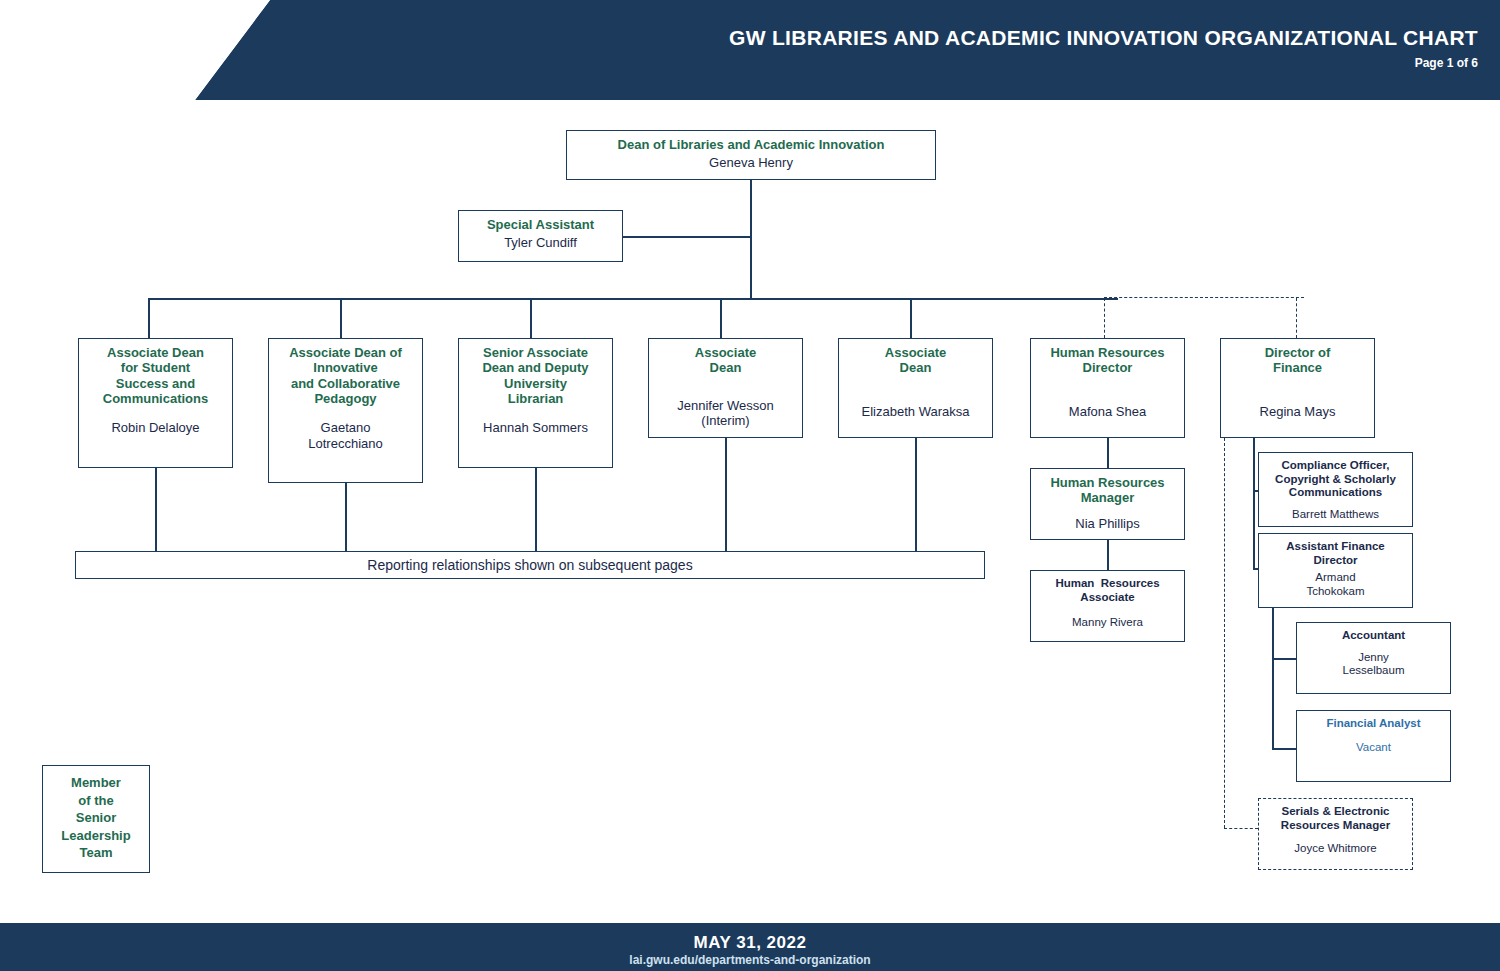GW Libraries and Academic Innovation Organizational Chart
Page 1 of 6
Dean of Libraries and Academic Innovation
Geneva Henry
Special Assistant
Tyler Cundiff
Associate Dean
for Student
Success and
Communications
Robin Delaloye
Associate Dean of
Innovative
and Collaborative
Pedagogy
Gaetano
Lotrecchiano
Senior Associate
Dean and Deputy
University
Librarian
Hannah Sommers
Associate
Dean
Jennifer Wesson
(Interim)
Associate
Dean
Elizabeth Waraksa
Human Resources
Director
Mafona Shea
Director of
Finance
Regina Mays
Reporting relationships shown on subsequent pages
Human Resources
Manager
Nia Phillips
Human Resources
Associate
Manny Rivera
Compliance Officer,
Copyright & Scholarly
Communications
Barrett Matthews
Assistant Finance
Director
Armand
Tchokokam
Accountant
Jenny
Lesselbaum
Financial Analyst
Vacant
Serials & Electronic
Resources Manager
Joyce Whitmore
Member
of the
Senior
Leadership
Team
MAY 31, 2022
lai.gwu.edu/departments-and-organization